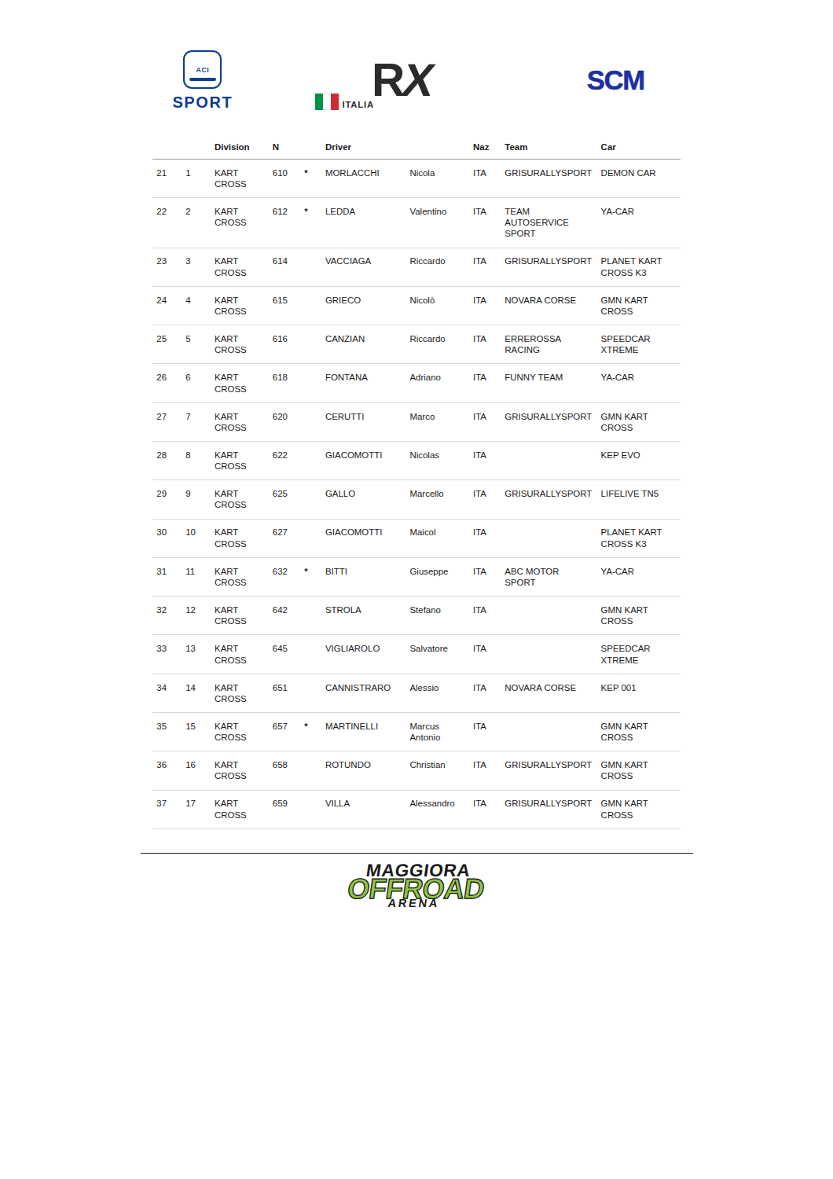SPORT
RX
ITALIA
SCM
| | | Division | N | | Driver | | Naz | Team | Car |
| --- | --- | --- | --- | --- | --- | --- | --- | --- | --- |
| 21 | 1 | KART CROSS | 610 | * | MORLACCHI | Nicola | ITA | GRISURALLYSPORT | DEMON CAR |
| 22 | 2 | KART CROSS | 612 | * | LEDDA | Valentino | ITA | TEAM AUTOSERVICE SPORT | YA-CAR |
| 23 | 3 | KART CROSS | 614 | | VACCIAGA | Riccardo | ITA | GRISURALLYSPORT | PLANET KART CROSS K3 |
| 24 | 4 | KART CROSS | 615 | | GRIECO | Nicolò | ITA | NOVARA CORSE | GMN KART CROSS |
| 25 | 5 | KART CROSS | 616 | | CANZIAN | Riccardo | ITA | ERREROSSA RACING | SPEEDCAR XTREME |
| 26 | 6 | KART CROSS | 618 | | FONTANA | Adriano | ITA | FUNNY TEAM | YA-CAR |
| 27 | 7 | KART CROSS | 620 | | CERUTTI | Marco | ITA | GRISURALLYSPORT | GMN KART CROSS |
| 28 | 8 | KART CROSS | 622 | | GIACOMOTTI | Nicolas | ITA | | KEP EVO |
| 29 | 9 | KART CROSS | 625 | | GALLO | Marcello | ITA | GRISURALLYSPORT | LIFELIVE TN5 |
| 30 | 10 | KART CROSS | 627 | | GIACOMOTTI | Maicol | ITA | | PLANET KART CROSS K3 |
| 31 | 11 | KART CROSS | 632 | * | BITTI | Giuseppe | ITA | ABC MOTOR SPORT | YA-CAR |
| 32 | 12 | KART CROSS | 642 | | STROLA | Stefano | ITA | | GMN KART CROSS |
| 33 | 13 | KART CROSS | 645 | | VIGLIAROLO | Salvatore | ITA | | SPEEDCAR XTREME |
| 34 | 14 | KART CROSS | 651 | | CANNISTRARO | Alessio | ITA | NOVARA CORSE | KEP 001 |
| 35 | 15 | KART CROSS | 657 | * | MARTINELLI | Marcus Antonio | ITA | | GMN KART CROSS |
| 36 | 16 | KART CROSS | 658 | | ROTUNDO | Christian | ITA | GRISURALLYSPORT | GMN KART CROSS |
| 37 | 17 | KART CROSS | 659 | | VILLA | Alessandro | ITA | GRISURALLYSPORT | GMN KART CROSS |
MAGGIORA
OFFROAD ARENA